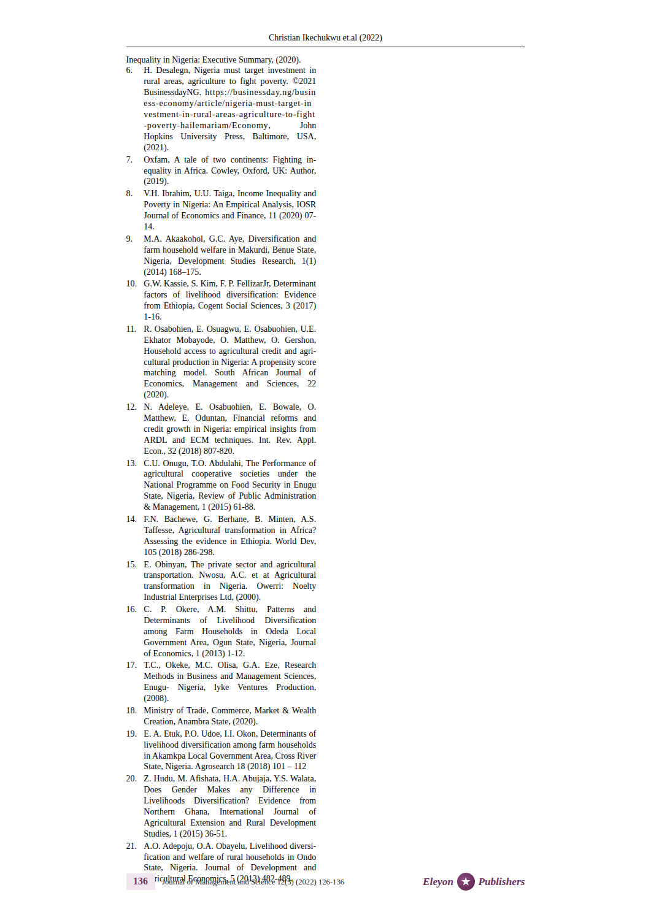Christian Ikechukwu et.al (2022)
Inequality in Nigeria: Executive Summary, (2020).
6. H. Desalegn, Nigeria must target investment in rural areas, agriculture to fight poverty. ©2021 BusinessdayNG. https://businessday.ng/business-economy/article/nigeria-must-target-investment-in-rural-areas-agriculture-to-fight-poverty-hailemariam/Economy, John Hopkins University Press, Baltimore, USA, (2021).
7. Oxfam, A tale of two continents: Fighting inequality in Africa. Cowley, Oxford, UK: Author, (2019).
8. V.H. Ibrahim, U.U. Taiga, Income Inequality and Poverty in Nigeria: An Empirical Analysis, IOSR Journal of Economics and Finance, 11 (2020) 07-14.
9. M.A. Akaakohol, G.C. Aye, Diversification and farm household welfare in Makurdi, Benue State, Nigeria, Development Studies Research, 1(1) (2014) 168–175.
10. G.W. Kassie, S. Kim, F. P. FellizarJr, Determinant factors of livelihood diversification: Evidence from Ethiopia, Cogent Social Sciences, 3 (2017) 1-16.
11. R. Osabohien, E. Osuagwu, E. Osabuohien, U.E. Ekhator Mobayode, O. Matthew, O. Gershon, Household access to agricultural credit and agricultural production in Nigeria: A propensity score matching model. South African Journal of Economics, Management and Sciences, 22 (2020).
12. N. Adeleye, E. Osabuohien, E. Bowale, O. Matthew, E. Oduntan, Financial reforms and credit growth in Nigeria: empirical insights from ARDL and ECM techniques. Int. Rev. Appl. Econ., 32 (2018) 807-820.
13. C.U. Onugu, T.O. Abdulahi, The Performance of agricultural cooperative societies under the National Programme on Food Security in Enugu State, Nigeria, Review of Public Administration & Management, 1 (2015) 61-88.
14. F.N. Bachewe, G. Berhane, B. Minten, A.S. Taffesse, Agricultural transformation in Africa? Assessing the evidence in Ethiopia. World Dev, 105 (2018) 286-298.
15. E. Obinyan, The private sector and agricultural transportation. Nwosu, A.C. et at Agricultural transformation in Nigeria. Owerri: Noelty Industrial Enterprises Ltd, (2000).
16. C. P. Okere, A.M. Shittu, Patterns and Determinants of Livelihood Diversification among Farm Households in Odeda Local Government Area, Ogun State, Nigeria, Journal of Economics, 1 (2013) 1-12.
17. T.C., Okeke, M.C. Olisa, G.A. Eze, Research Methods in Business and Management Sciences, Enugu- Nigeria, lyke Ventures Production, (2008).
18. Ministry of Trade, Commerce, Market & Wealth Creation, Anambra State, (2020).
19. E. A. Etuk, P.O. Udoe, I.I. Okon, Determinants of livelihood diversification among farm households in Akamkpa Local Government Area, Cross River State, Nigeria. Agrosearch 18 (2018) 101 – 112
20. Z. Hudu, M. Afishata, H.A. Abujaja, Y.S. Walata, Does Gender Makes any Difference in Livelihoods Diversification? Evidence from Northern Ghana, International Journal of Agricultural Extension and Rural Development Studies, 1 (2015) 36-51.
21. A.O. Adepoju, O.A. Obayelu, Livelihood diversification and welfare of rural households in Ondo State, Nigeria. Journal of Development and Agricultural Economics, 5 (2013) 482-489.
136 Journal of Management and Science 12(3) (2022) 126-136
Eleyon Publishers